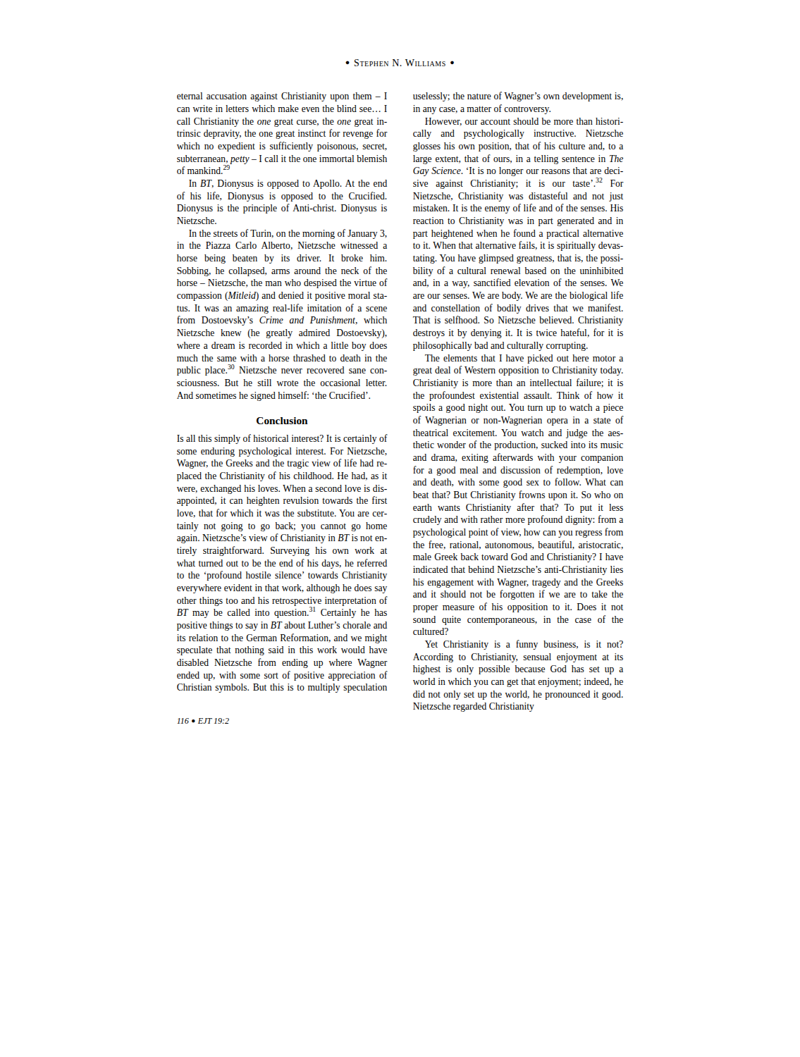●Stephen N. Williams●
eternal accusation against Christianity upon them – I can write in letters which make even the blind see… I call Christianity the one great curse, the one great intrinsic depravity, the one great instinct for revenge for which no expedient is sufficiently poisonous, secret, subterranean, petty – I call it the one immortal blemish of mankind.29
In BT, Dionysus is opposed to Apollo. At the end of his life, Dionysus is opposed to the Crucified. Dionysus is the principle of Anti-christ. Dionysus is Nietzsche.
In the streets of Turin, on the morning of January 3, in the Piazza Carlo Alberto, Nietzsche witnessed a horse being beaten by its driver. It broke him. Sobbing, he collapsed, arms around the neck of the horse – Nietzsche, the man who despised the virtue of compassion (Mitleid) and denied it positive moral status. It was an amazing real-life imitation of a scene from Dostoevsky’s Crime and Punishment, which Nietzsche knew (he greatly admired Dostoevsky), where a dream is recorded in which a little boy does much the same with a horse thrashed to death in the public place.30 Nietzsche never recovered sane consciousness. But he still wrote the occasional letter. And sometimes he signed himself: ‘the Crucified’.
Conclusion
Is all this simply of historical interest? It is certainly of some enduring psychological interest. For Nietzsche, Wagner, the Greeks and the tragic view of life had replaced the Christianity of his childhood. He had, as it were, exchanged his loves. When a second love is disappointed, it can heighten revulsion towards the first love, that for which it was the substitute. You are certainly not going to go back; you cannot go home again. Nietzsche’s view of Christianity in BT is not entirely straightforward. Surveying his own work at what turned out to be the end of his days, he referred to the ‘profound hostile silence’ towards Christianity everywhere evident in that work, although he does say other things too and his retrospective interpretation of BT may be called into question.31 Certainly he has positive things to say in BT about Luther’s chorale and its relation to the German Reformation, and we might speculate that nothing said in this work would have disabled Nietzsche from ending up where Wagner ended up, with some sort of positive appreciation of Christian symbols. But this is to multiply speculation uselessly; the nature of Wagner’s own development is, in any case, a matter of controversy.
However, our account should be more than historically and psychologically instructive. Nietzsche glosses his own position, that of his culture and, to a large extent, that of ours, in a telling sentence in The Gay Science. ‘It is no longer our reasons that are decisive against Christianity; it is our taste’.32 For Nietzsche, Christianity was distasteful and not just mistaken. It is the enemy of life and of the senses. His reaction to Christianity was in part generated and in part heightened when he found a practical alternative to it. When that alternative fails, it is spiritually devastating. You have glimpsed greatness, that is, the possibility of a cultural renewal based on the uninhibited and, in a way, sanctified elevation of the senses. We are our senses. We are body. We are the biological life and constellation of bodily drives that we manifest. That is selfhood. So Nietzsche believed. Christianity destroys it by denying it. It is twice hateful, for it is philosophically bad and culturally corrupting.
The elements that I have picked out here motor a great deal of Western opposition to Christianity today. Christianity is more than an intellectual failure; it is the profoundest existential assault. Think of how it spoils a good night out. You turn up to watch a piece of Wagnerian or non-Wagnerian opera in a state of theatrical excitement. You watch and judge the aesthetic wonder of the production, sucked into its music and drama, exiting afterwards with your companion for a good meal and discussion of redemption, love and death, with some good sex to follow. What can beat that? But Christianity frowns upon it. So who on earth wants Christianity after that? To put it less crudely and with rather more profound dignity: from a psychological point of view, how can you regress from the free, rational, autonomous, beautiful, aristocratic, male Greek back toward God and Christianity? I have indicated that behind Nietzsche’s anti-Christianity lies his engagement with Wagner, tragedy and the Greeks and it should not be forgotten if we are to take the proper measure of his opposition to it. Does it not sound quite contemporaneous, in the case of the cultured?
Yet Christianity is a funny business, is it not? According to Christianity, sensual enjoyment at its highest is only possible because God has set up a world in which you can get that enjoyment; indeed, he did not only set up the world, he pronounced it good. Nietzsche regarded Christianity
116●EJT 19:2